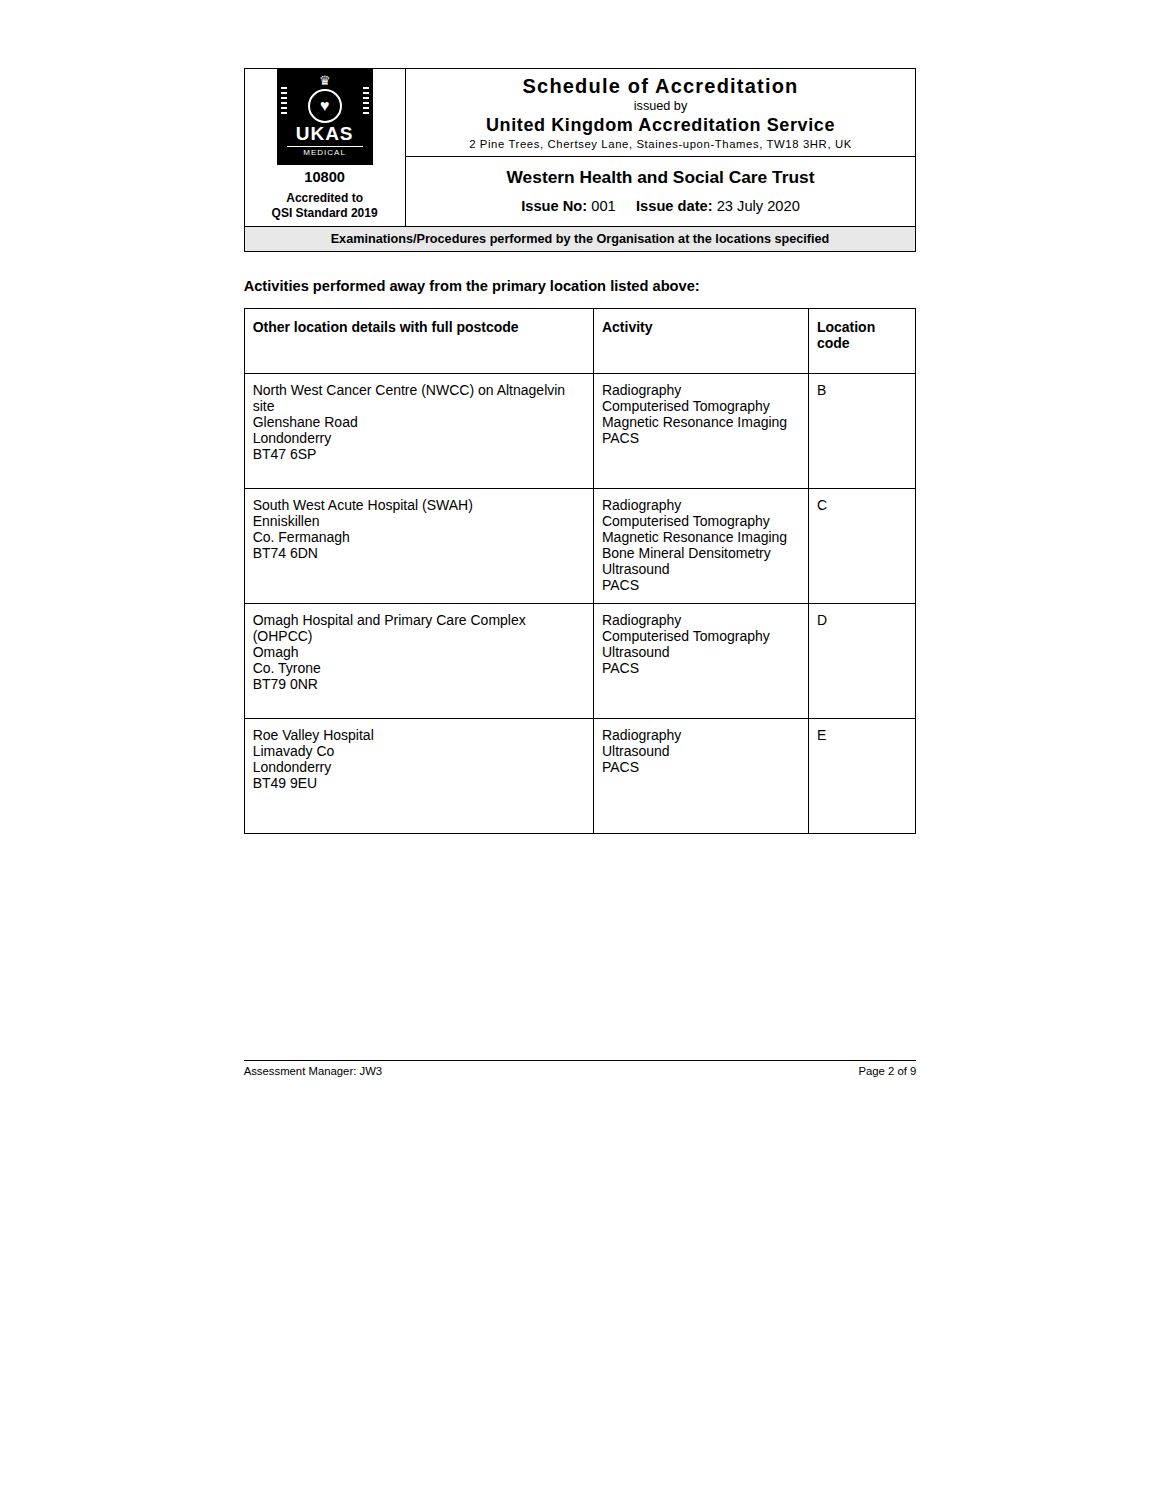| ♛ UKAS MEDICAL 10800 Accredited to QSI Standard 2019 | Schedule of Accreditation issued by United Kingdom Accreditation Service 2 Pine Trees, Chertsey Lane, Staines-upon-Thames, TW18 3HR, UK Western Health and Social Care Trust Issue No: 001 Issue date: 23 July 2020 |
Examinations/Procedures performed by the Organisation at the locations specified
Activities performed away from the primary location listed above:
| Other location details with full postcode | Activity | Location code |
| --- | --- | --- |
| North West Cancer Centre (NWCC) on Altnagelvin site Glenshane Road Londonderry BT47 6SP | Radiography Computerised Tomography Magnetic Resonance Imaging PACS | B |
| South West Acute Hospital (SWAH) Enniskillen Co. Fermanagh BT74 6DN | Radiography Computerised Tomography Magnetic Resonance Imaging Bone Mineral Densitometry Ultrasound PACS | C |
| Omagh Hospital and Primary Care Complex (OHPCC) Omagh Co. Tyrone BT79 0NR | Radiography Computerised Tomography Ultrasound PACS | D |
| Roe Valley Hospital Limavady Co Londonderry BT49 9EU | Radiography Ultrasound PACS | E |
Assessment Manager: JW3 Page 2 of 9